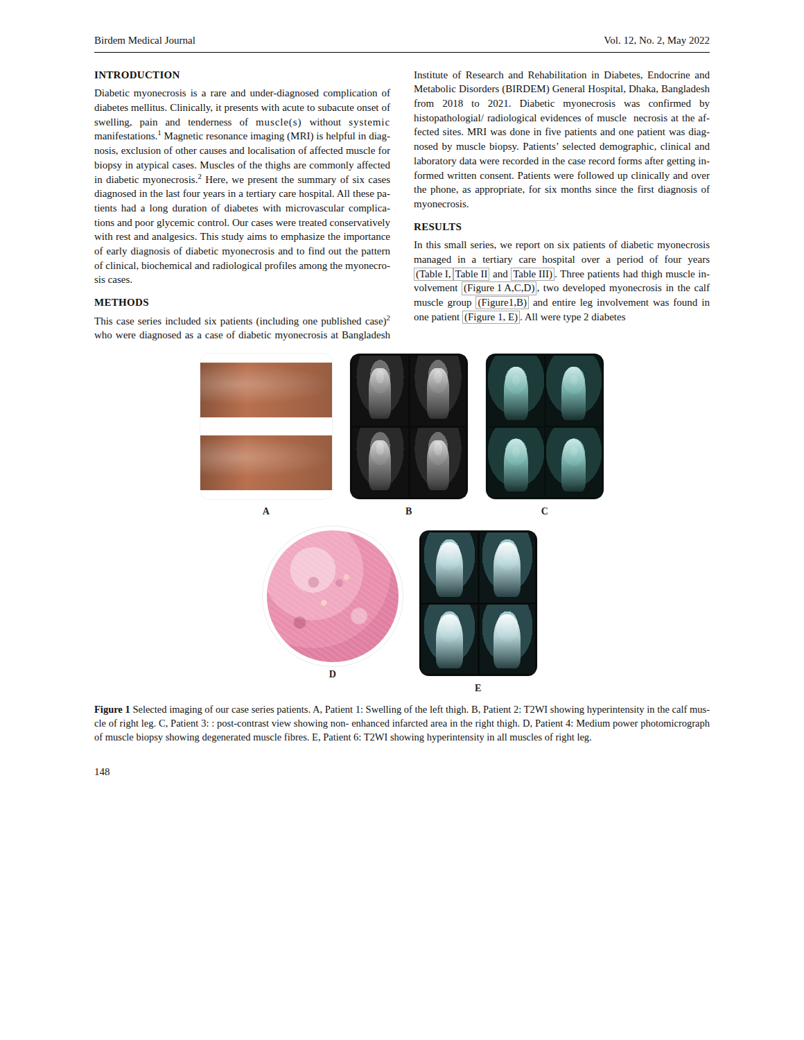Birdem Medical Journal
Vol. 12, No. 2, May 2022
Introduction
Diabetic myonecrosis is a rare and under-diagnosed complication of diabetes mellitus. Clinically, it presents with acute to subacute onset of swelling, pain and tenderness of muscle(s) without systemic manifestations.1 Magnetic resonance imaging (MRI) is helpful in diagnosis, exclusion of other causes and localisation of affected muscle for biopsy in atypical cases. Muscles of the thighs are commonly affected in diabetic myonecrosis.2 Here, we present the summary of six cases diagnosed in the last four years in a tertiary care hospital. All these patients had a long duration of diabetes with microvascular complications and poor glycemic control. Our cases were treated conservatively with rest and analgesics. This study aims to emphasize the importance of early diagnosis of diabetic myonecrosis and to find out the pattern of clinical, biochemical and radiological profiles among the myonecrosis cases.
Methods
This case series included six patients (including one published case)2 who were diagnosed as a case of diabetic myonecrosis at Bangladesh Institute of Research and Rehabilitation in Diabetes, Endocrine and Metabolic Disorders (BIRDEM) General Hospital, Dhaka, Bangladesh from 2018 to 2021. Diabetic myonecrosis was confirmed by histopathologial/ radiological evidences of muscle necrosis at the affected sites. MRI was done in five patients and one patient was diagnosed by muscle biopsy. Patients’ selected demographic, clinical and laboratory data were recorded in the case record forms after getting informed written consent. Patients were followed up clinically and over the phone, as appropriate, for six months since the first diagnosis of myonecrosis.
Results
In this small series, we report on six patients of diabetic myonecrosis managed in a tertiary care hospital over a period of four years (Table I, Table II and Table III). Three patients had thigh muscle involvement (Figure 1 A,C,D), two developed myonecrosis in the calf muscle group (Figure1,B) and entire leg involvement was found in one patient (Figure 1, E). All were type 2 diabetes
A
B
C
D
E
Figure 1 Selected imaging of our case series patients. A, Patient 1: Swelling of the left thigh. B, Patient 2: T2WI showing hyperintensity in the calf muscle of right leg. C, Patient 3: : post-contrast view showing non- enhanced infarcted area in the right thigh. D, Patient 4: Medium power photomicrograph of muscle biopsy showing degenerated muscle fibres. E, Patient 6: T2WI showing hyperintensity in all muscles of right leg.
148